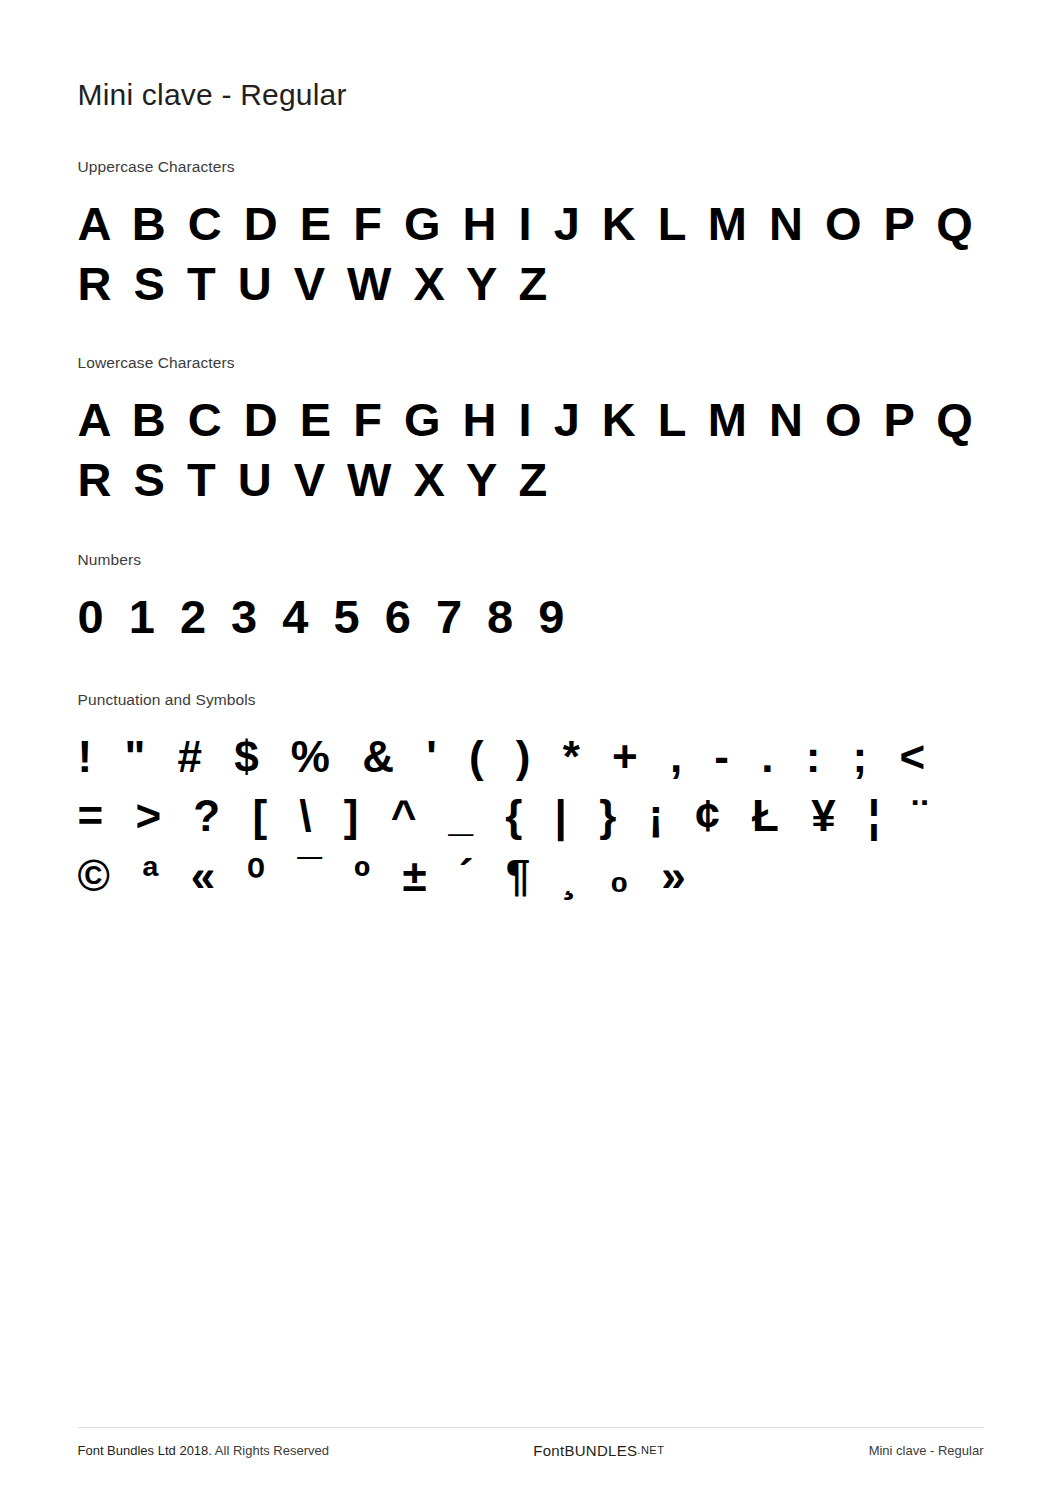Mini clave - Regular
Uppercase Characters
A B C D E F G H I J K L M N O P Q R S T U V W X Y Z
Lowercase Characters
A B C D E F G H I J K L M N O P Q R S T U V W X Y Z
Numbers
0 1 2 3 4 5 6 7 8 9
Punctuation and Symbols
! " # $ % & ' ( ) * + , - . : ; < = > ? [ \ ] ^ _ { | } ¡ ¢ Ł ¥ ¦ ¨ © ª « ⁰ ¯ º ± ´ ¶ ¸ ₀ »
Font Bundles Ltd 2018. All Rights Reserved
FontBUNDLES.NET
Mini clave - Regular